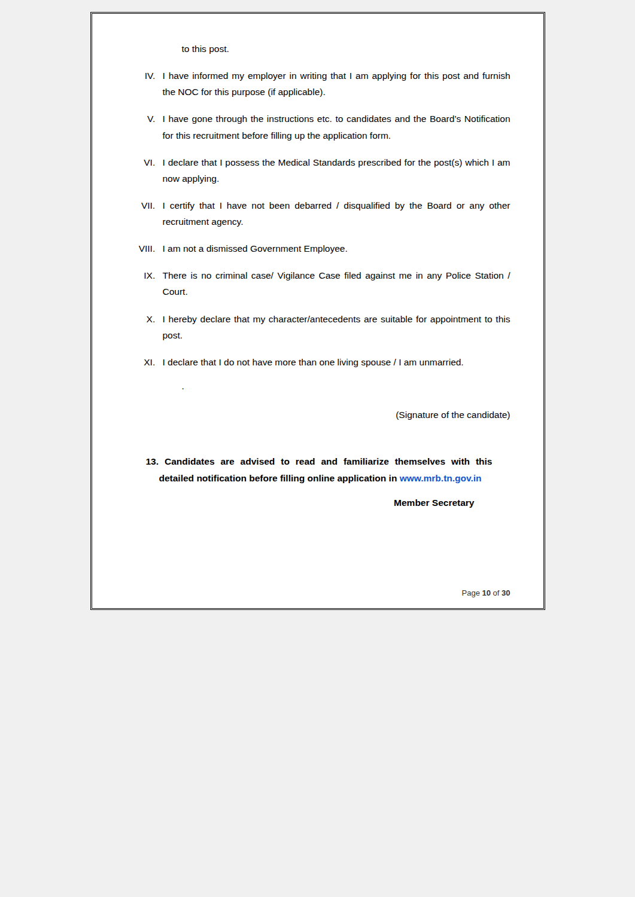to this post.
I have informed my employer in writing that I am applying for this post and furnish the NOC for this purpose (if applicable).
I have gone through the instructions etc. to candidates and the Board’s Notification for this recruitment before filling up the application form.
I declare that I possess the Medical Standards prescribed for the post(s) which I am now applying.
I certify that I have not been debarred / disqualified by the Board or any other recruitment agency.
I am not a dismissed Government Employee.
There is no criminal case/ Vigilance Case filed against me in any Police Station / Court.
I hereby declare that my character/antecedents are suitable for appointment to this post.
I declare that I do not have more than one living spouse / I am unmarried.
.
(Signature of the candidate)
13. Candidates are advised to read and familiarize themselves with this detailed notification before filling online application in www.mrb.tn.gov.in
Member Secretary
Page 10 of 30